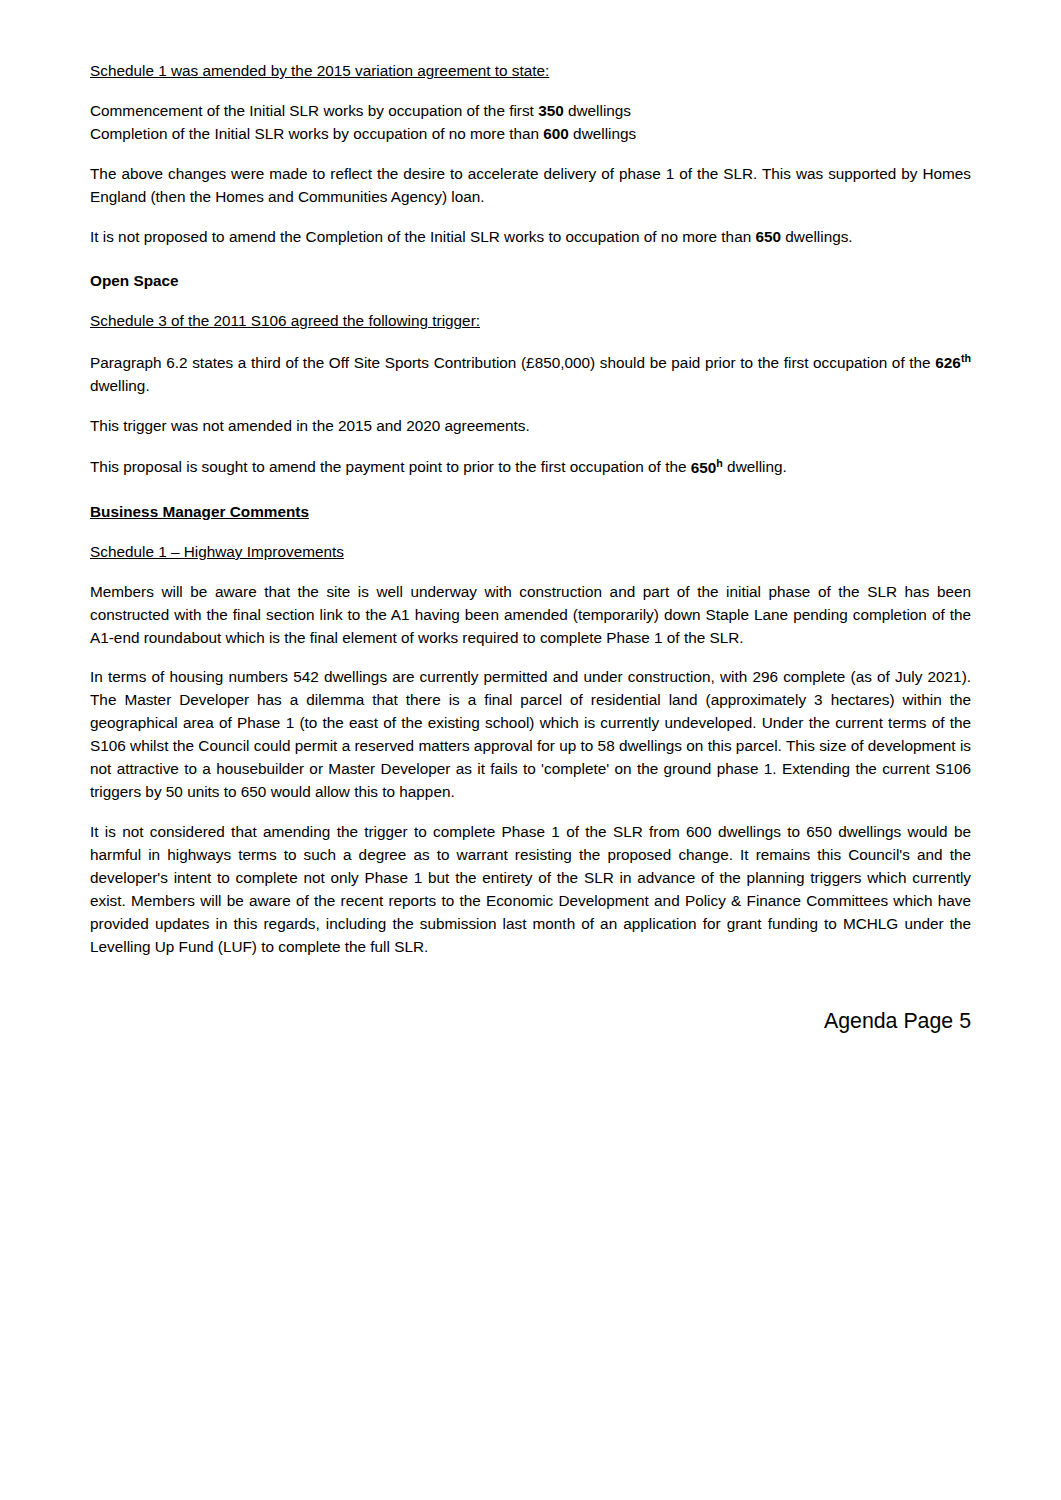Schedule 1 was amended by the 2015 variation agreement to state:
Commencement of the Initial SLR works by occupation of the first 350 dwellings
Completion of the Initial SLR works by occupation of no more than 600 dwellings
The above changes were made to reflect the desire to accelerate delivery of phase 1 of the SLR. This was supported by Homes England (then the Homes and Communities Agency) loan.
It is not proposed to amend the Completion of the Initial SLR works to occupation of no more than 650 dwellings.
Open Space
Schedule 3 of the 2011 S106 agreed the following trigger:
Paragraph 6.2 states a third of the Off Site Sports Contribution (£850,000) should be paid prior to the first occupation of the 626th dwelling.
This trigger was not amended in the 2015 and 2020 agreements.
This proposal is sought to amend the payment point to prior to the first occupation of the 650h dwelling.
Business Manager Comments
Schedule 1 – Highway Improvements
Members will be aware that the site is well underway with construction and part of the initial phase of the SLR has been constructed with the final section link to the A1 having been amended (temporarily) down Staple Lane pending completion of the A1-end roundabout which is the final element of works required to complete Phase 1 of the SLR.
In terms of housing numbers 542 dwellings are currently permitted and under construction, with 296 complete (as of July 2021). The Master Developer has a dilemma that there is a final parcel of residential land (approximately 3 hectares) within the geographical area of Phase 1 (to the east of the existing school) which is currently undeveloped. Under the current terms of the S106 whilst the Council could permit a reserved matters approval for up to 58 dwellings on this parcel. This size of development is not attractive to a housebuilder or Master Developer as it fails to 'complete' on the ground phase 1. Extending the current S106 triggers by 50 units to 650 would allow this to happen.
It is not considered that amending the trigger to complete Phase 1 of the SLR from 600 dwellings to 650 dwellings would be harmful in highways terms to such a degree as to warrant resisting the proposed change. It remains this Council's and the developer's intent to complete not only Phase 1 but the entirety of the SLR in advance of the planning triggers which currently exist. Members will be aware of the recent reports to the Economic Development and Policy & Finance Committees which have provided updates in this regards, including the submission last month of an application for grant funding to MCHLG under the Levelling Up Fund (LUF) to complete the full SLR.
Agenda Page 5